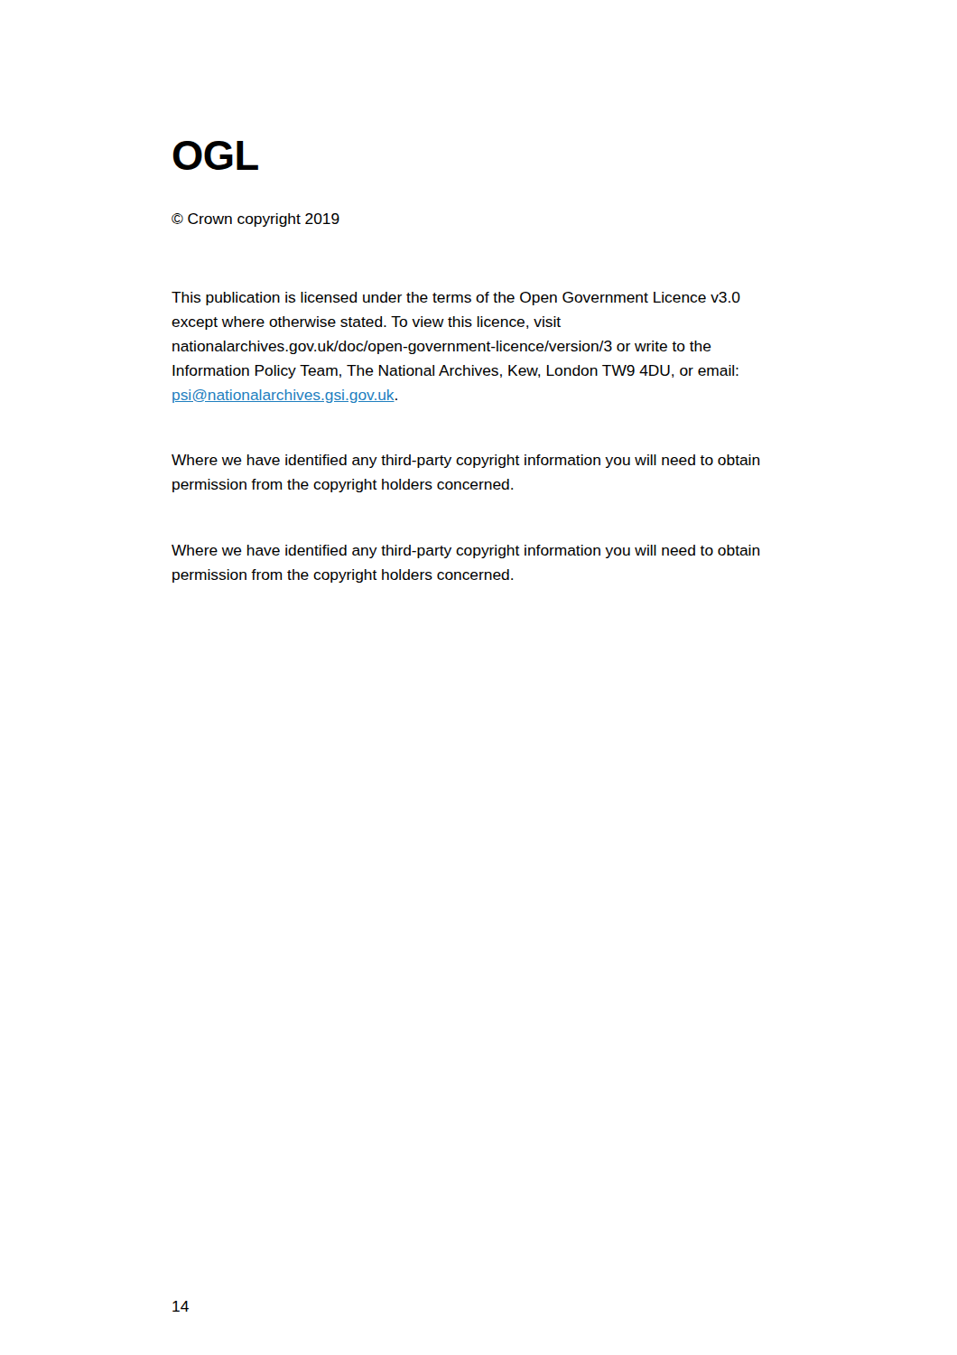OGL
© Crown copyright 2019
This publication is licensed under the terms of the Open Government Licence v3.0 except where otherwise stated. To view this licence, visit nationalarchives.gov.uk/doc/open-government-licence/version/3 or write to the Information Policy Team, The National Archives, Kew, London TW9 4DU, or email: psi@nationalarchives.gsi.gov.uk.
Where we have identified any third-party copyright information you will need to obtain permission from the copyright holders concerned.
Where we have identified any third-party copyright information you will need to obtain permission from the copyright holders concerned.
14